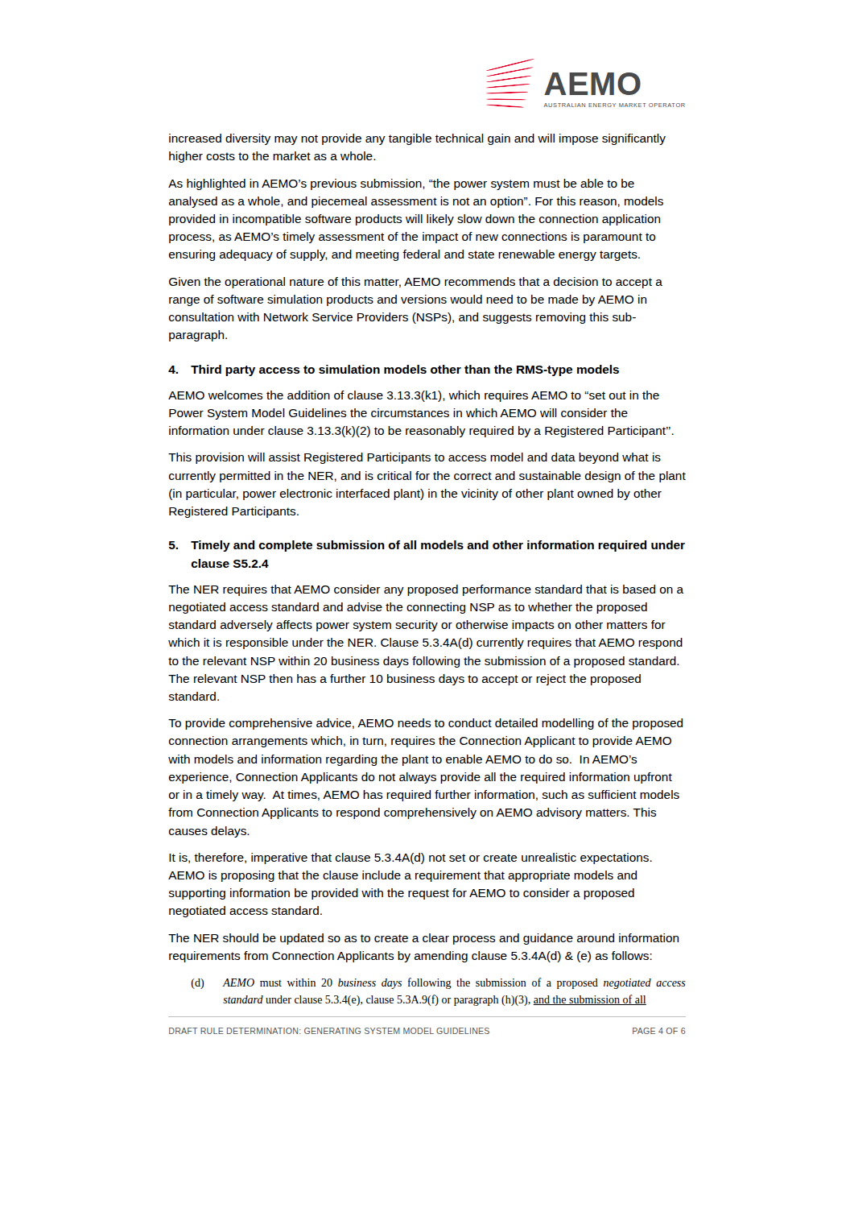AEMO
AUSTRALIAN ENERGY MARKET OPERATOR
increased diversity may not provide any tangible technical gain and will impose significantly higher costs to the market as a whole.
As highlighted in AEMO’s previous submission, “the power system must be able to be analysed as a whole, and piecemeal assessment is not an option”. For this reason, models provided in incompatible software products will likely slow down the connection application process, as AEMO’s timely assessment of the impact of new connections is paramount to ensuring adequacy of supply, and meeting federal and state renewable energy targets.
Given the operational nature of this matter, AEMO recommends that a decision to accept a range of software simulation products and versions would need to be made by AEMO in consultation with Network Service Providers (NSPs), and suggests removing this sub-paragraph.
4.
Third party access to simulation models other than the RMS-type models
AEMO welcomes the addition of clause 3.13.3(k1), which requires AEMO to “set out in the Power System Model Guidelines the circumstances in which AEMO will consider the information under clause 3.13.3(k)(2) to be reasonably required by a Registered Participant’’.
This provision will assist Registered Participants to access model and data beyond what is currently permitted in the NER, and is critical for the correct and sustainable design of the plant (in particular, power electronic interfaced plant) in the vicinity of other plant owned by other Registered Participants.
5.
Timely and complete submission of all models and other information required under clause S5.2.4
The NER requires that AEMO consider any proposed performance standard that is based on a negotiated access standard and advise the connecting NSP as to whether the proposed standard adversely affects power system security or otherwise impacts on other matters for which it is responsible under the NER. Clause 5.3.4A(d) currently requires that AEMO respond to the relevant NSP within 20 business days following the submission of a proposed standard. The relevant NSP then has a further 10 business days to accept or reject the proposed standard.
To provide comprehensive advice, AEMO needs to conduct detailed modelling of the proposed connection arrangements which, in turn, requires the Connection Applicant to provide AEMO with models and information regarding the plant to enable AEMO to do so. In AEMO’s experience, Connection Applicants do not always provide all the required information upfront or in a timely way. At times, AEMO has required further information, such as sufficient models from Connection Applicants to respond comprehensively on AEMO advisory matters. This causes delays.
It is, therefore, imperative that clause 5.3.4A(d) not set or create unrealistic expectations. AEMO is proposing that the clause include a requirement that appropriate models and supporting information be provided with the request for AEMO to consider a proposed negotiated access standard.
The NER should be updated so as to create a clear process and guidance around information requirements from Connection Applicants by amending clause 5.3.4A(d) & (e) as follows:
(d)
AEMO must within 20 business days following the submission of a proposed negotiated access standard under clause 5.3.4(e), clause 5.3A.9(f) or paragraph (h)(3), and the submission of all
DRAFT RULE DETERMINATION: GENERATING SYSTEM MODEL GUIDELINES
PAGE 4 OF 6